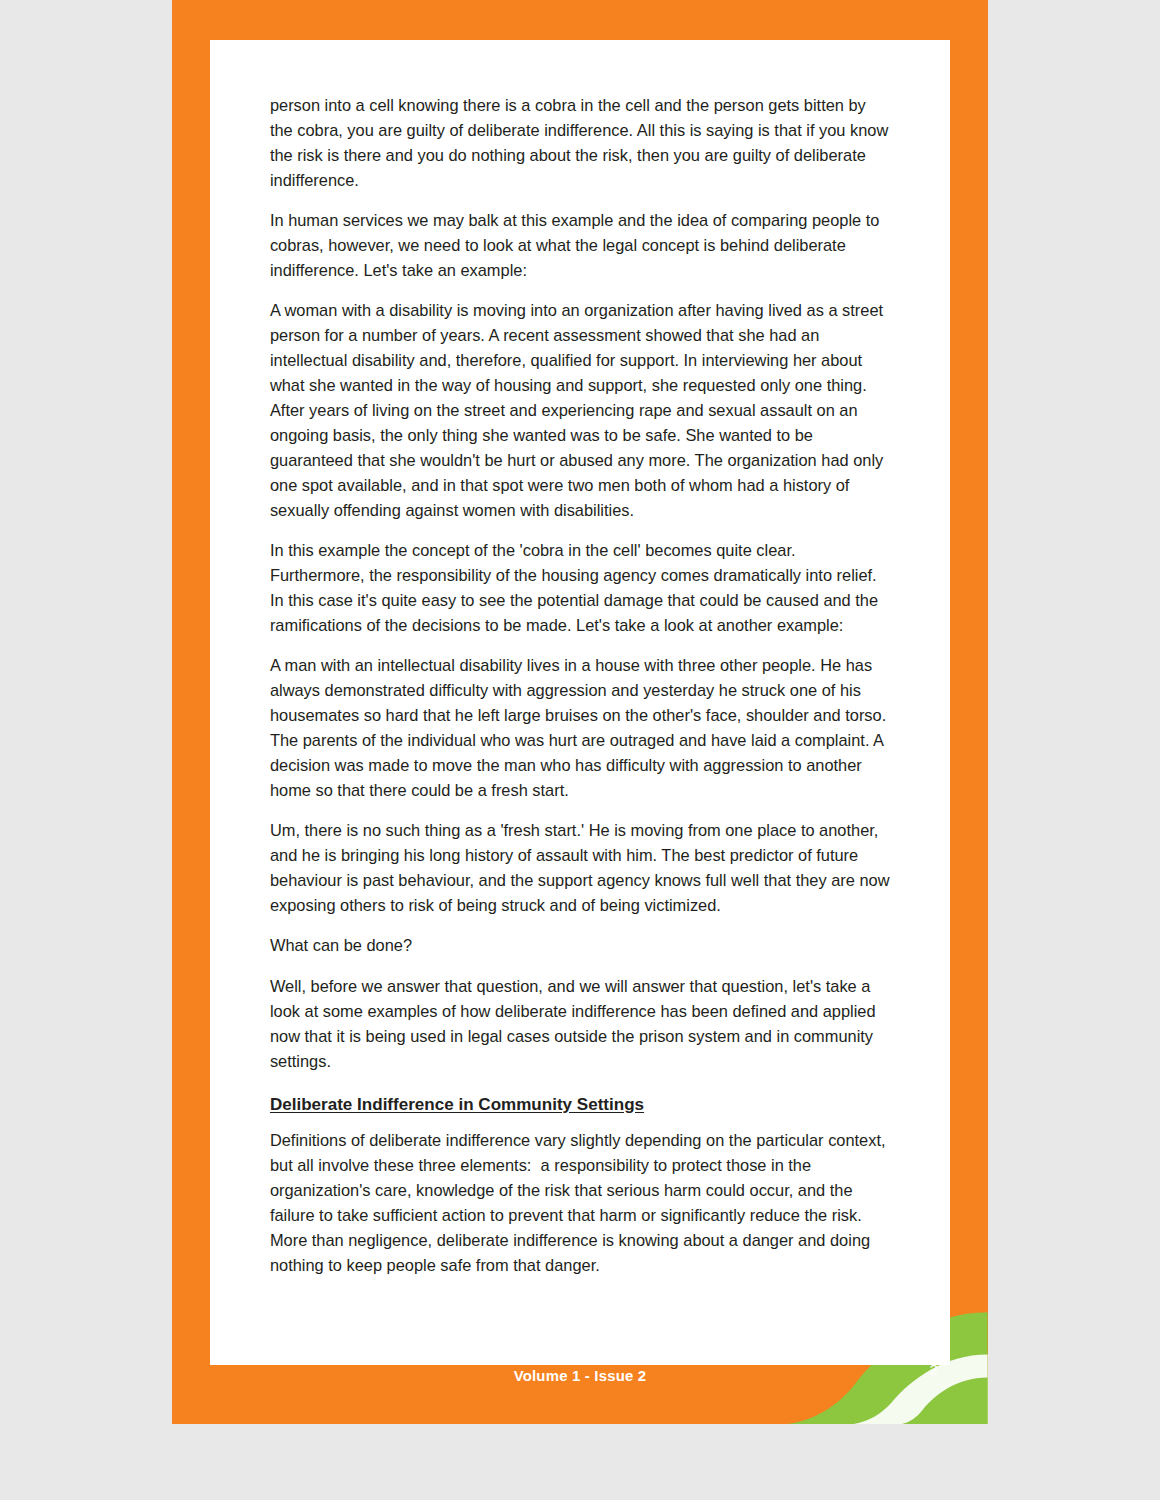person into a cell knowing there is a cobra in the cell and the person gets bitten by the cobra, you are guilty of deliberate indifference. All this is saying is that if you know the risk is there and you do nothing about the risk, then you are guilty of deliberate indifference.
In human services we may balk at this example and the idea of comparing people to cobras, however, we need to look at what the legal concept is behind deliberate indifference. Let's take an example:
A woman with a disability is moving into an organization after having lived as a street person for a number of years. A recent assessment showed that she had an intellectual disability and, therefore, qualified for support. In interviewing her about what she wanted in the way of housing and support, she requested only one thing. After years of living on the street and experiencing rape and sexual assault on an ongoing basis, the only thing she wanted was to be safe. She wanted to be guaranteed that she wouldn't be hurt or abused any more. The organization had only one spot available, and in that spot were two men both of whom had a history of sexually offending against women with disabilities.
In this example the concept of the 'cobra in the cell' becomes quite clear. Furthermore, the responsibility of the housing agency comes dramatically into relief. In this case it's quite easy to see the potential damage that could be caused and the ramifications of the decisions to be made. Let's take a look at another example:
A man with an intellectual disability lives in a house with three other people. He has always demonstrated difficulty with aggression and yesterday he struck one of his housemates so hard that he left large bruises on the other's face, shoulder and torso. The parents of the individual who was hurt are outraged and have laid a complaint. A decision was made to move the man who has difficulty with aggression to another home so that there could be a fresh start.
Um, there is no such thing as a 'fresh start.' He is moving from one place to another, and he is bringing his long history of assault with him. The best predictor of future behaviour is past behaviour, and the support agency knows full well that they are now exposing others to risk of being struck and of being victimized.
What can be done?
Well, before we answer that question, and we will answer that question, let's take a look at some examples of how deliberate indifference has been defined and applied now that it is being used in legal cases outside the prison system and in community settings.
Deliberate Indifference in Community Settings
Definitions of deliberate indifference vary slightly depending on the particular context, but all involve these three elements: a responsibility to protect those in the organization's care, knowledge of the risk that serious harm could occur, and the failure to take sufficient action to prevent that harm or significantly reduce the risk. More than negligence, deliberate indifference is knowing about a danger and doing nothing to keep people safe from that danger.
Volume 1 - Issue 2
2